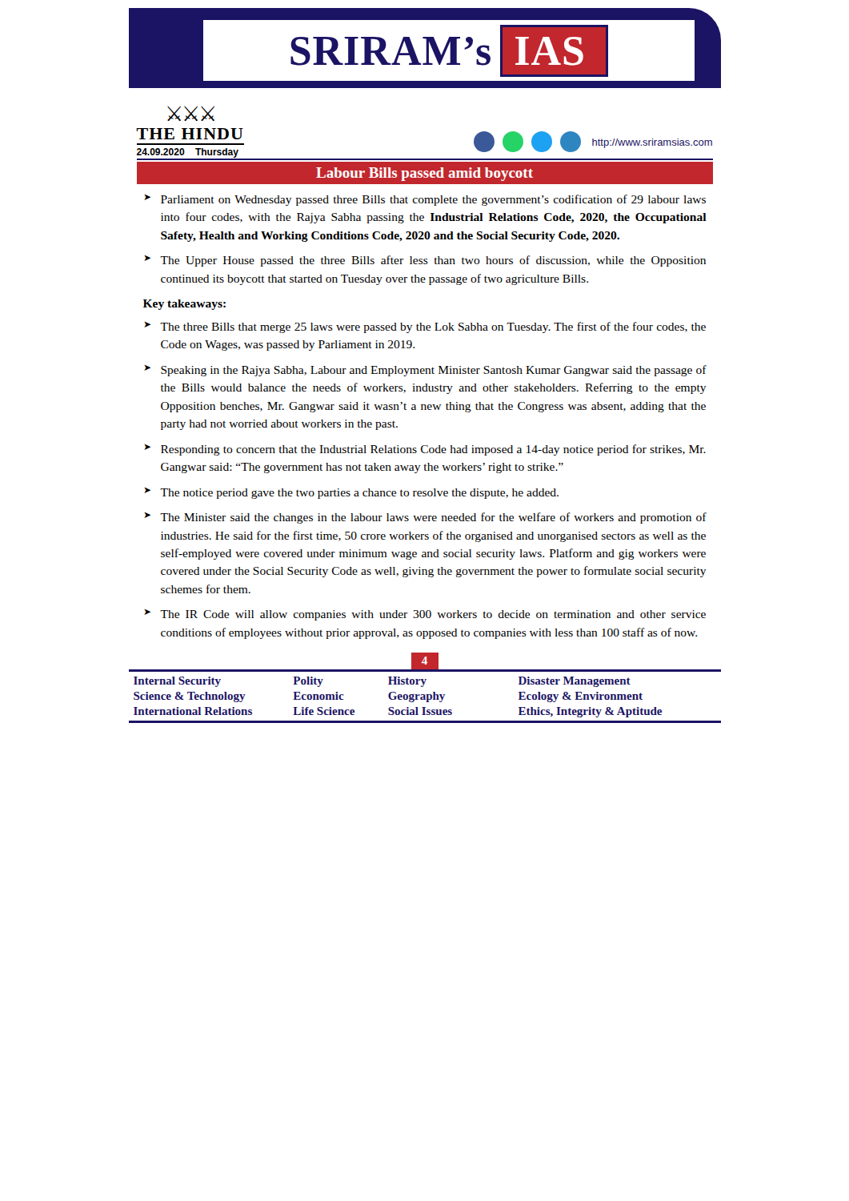SRIRAM’sIAS®
⚔⚔⚔
THE HINDU
24.09.2020 Thursday
http://www.sriramsias.com
Labour Bills passed amid boycott
Parliament on Wednesday passed three Bills that complete the government’s codification of 29 labour laws into four codes, with the Rajya Sabha passing the Industrial Relations Code, 2020, the Occupational Safety, Health and Working Conditions Code, 2020 and the Social Security Code, 2020.
The Upper House passed the three Bills after less than two hours of discussion, while the Opposition continued its boycott that started on Tuesday over the passage of two agriculture Bills.
Key takeaways:
The three Bills that merge 25 laws were passed by the Lok Sabha on Tuesday. The first of the four codes, the Code on Wages, was passed by Parliament in 2019.
Speaking in the Rajya Sabha, Labour and Employment Minister Santosh Kumar Gangwar said the passage of the Bills would balance the needs of workers, industry and other stakeholders. Referring to the empty Opposition benches, Mr. Gangwar said it wasn’t a new thing that the Congress was absent, adding that the party had not worried about workers in the past.
Responding to concern that the Industrial Relations Code had imposed a 14-day notice period for strikes, Mr. Gangwar said: “The government has not taken away the workers’ right to strike.”
The notice period gave the two parties a chance to resolve the dispute, he added.
The Minister said the changes in the labour laws were needed for the welfare of workers and promotion of industries. He said for the first time, 50 crore workers of the organised and unorganised sectors as well as the self-employed were covered under minimum wage and social security laws. Platform and gig workers were covered under the Social Security Code as well, giving the government the power to formulate social security schemes for them.
The IR Code will allow companies with under 300 workers to decide on termination and other service conditions of employees without prior approval, as opposed to companies with less than 100 staff as of now.
4
| Internal Security | Polity | History | Disaster Management |
| Science & Technology | Economic | Geography | Ecology & Environment |
| International Relations | Life Science | Social Issues | Ethics, Integrity & Aptitude |